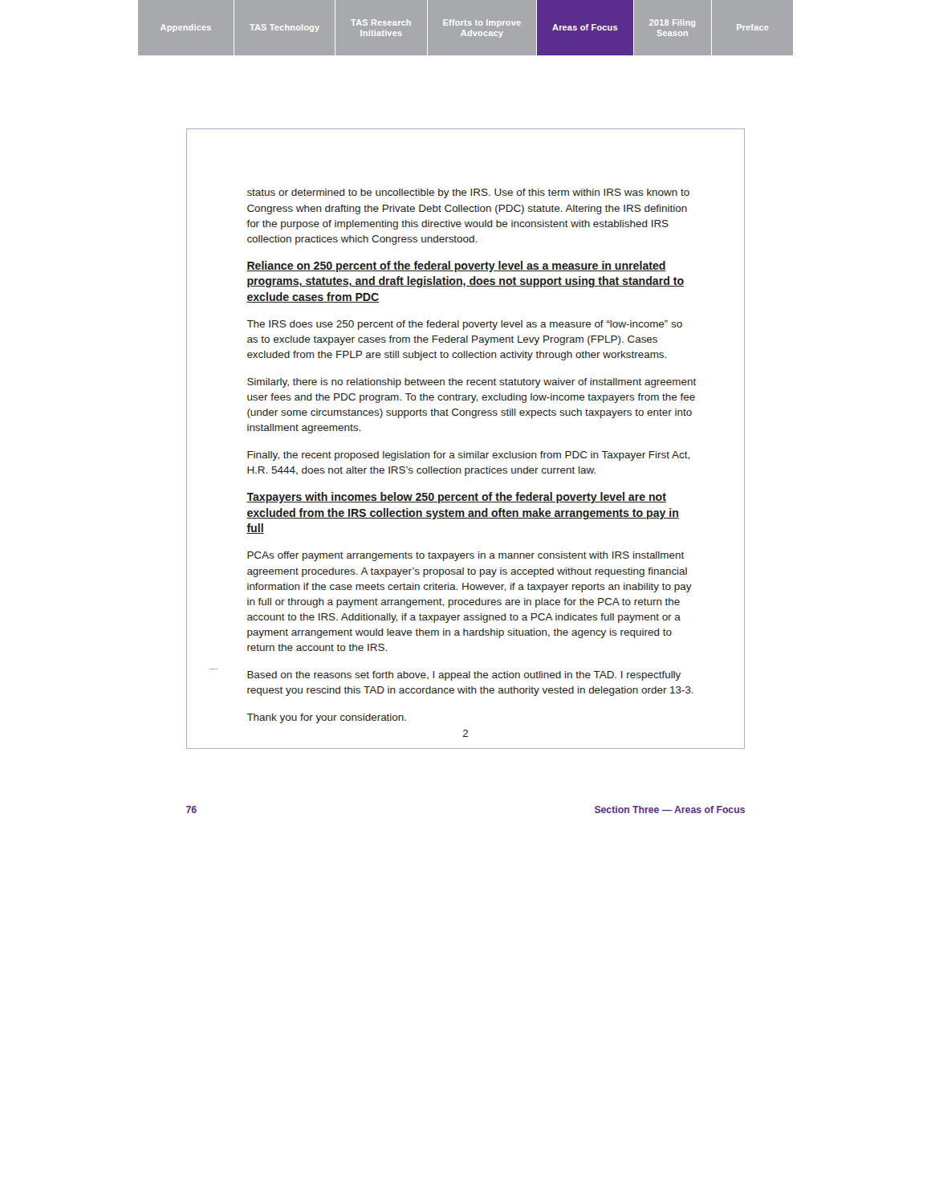Appendices
TAS Technology
TAS Research
Initiatives
Efforts to Improve
Advocacy
Areas of Focus
2018 Filing
Season
Preface
status or determined to be uncollectible by the IRS. Use of this term within IRS was known to Congress when drafting the Private Debt Collection (PDC) statute. Altering the IRS definition for the purpose of implementing this directive would be inconsistent with established IRS collection practices which Congress understood.
Reliance on 250 percent of the federal poverty level as a measure in unrelated programs, statutes, and draft legislation, does not support using that standard to exclude cases from PDC
The IRS does use 250 percent of the federal poverty level as a measure of “low-income” so as to exclude taxpayer cases from the Federal Payment Levy Program (FPLP). Cases excluded from the FPLP are still subject to collection activity through other workstreams.
Similarly, there is no relationship between the recent statutory waiver of installment agreement user fees and the PDC program. To the contrary, excluding low-income taxpayers from the fee (under some circumstances) supports that Congress still expects such taxpayers to enter into installment agreements.
Finally, the recent proposed legislation for a similar exclusion from PDC in Taxpayer First Act, H.R. 5444, does not alter the IRS’s collection practices under current law.
Taxpayers with incomes below 250 percent of the federal poverty level are not excluded from the IRS collection system and often make arrangements to pay in full
PCAs offer payment arrangements to taxpayers in a manner consistent with IRS installment agreement procedures. A taxpayer’s proposal to pay is accepted without requesting financial information if the case meets certain criteria. However, if a taxpayer reports an inability to pay in full or through a payment arrangement, procedures are in place for the PCA to return the account to the IRS. Additionally, if a taxpayer assigned to a PCA indicates full payment or a payment arrangement would leave them in a hardship situation, the agency is required to return the account to the IRS.
Based on the reasons set forth above, I appeal the action outlined in the TAD. I respectfully request you rescind this TAD in accordance with the authority vested in delegation order 13-3.
Thank you for your consideration.
2
76
Section Three — Areas of Focus